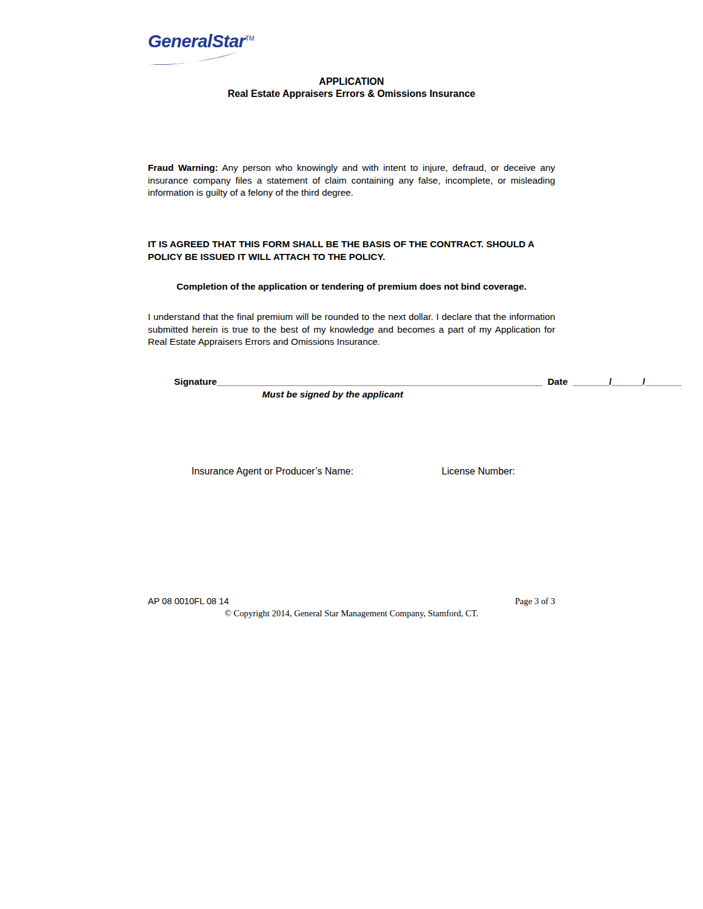GeneralStarTM
APPLICATION Real Estate Appraisers Errors & Omissions Insurance
Fraud Warning: Any person who knowingly and with intent to injure, defraud, or deceive any insurance company files a statement of claim containing any false, incomplete, or misleading information is guilty of a felony of the third degree.
IT IS AGREED THAT THIS FORM SHALL BE THE BASIS OF THE CONTRACT. SHOULD A POLICY BE ISSUED IT WILL ATTACH TO THE POLICY.
Completion of the application or tendering of premium does not bind coverage.
I understand that the final premium will be rounded to the next dollar. I declare that the information submitted herein is true to the best of my knowledge and becomes a part of my Application for Real Estate Appraisers Errors and Omissions Insurance.
Signature_______________________________________________________________ Date _______/______/_______
Must be signed by the applicant
Insurance Agent or Producer’s Name: License Number:
AP 08 0010FL 08 14
Page 3 of 3
© Copyright 2014, General Star Management Company, Stamford, CT.